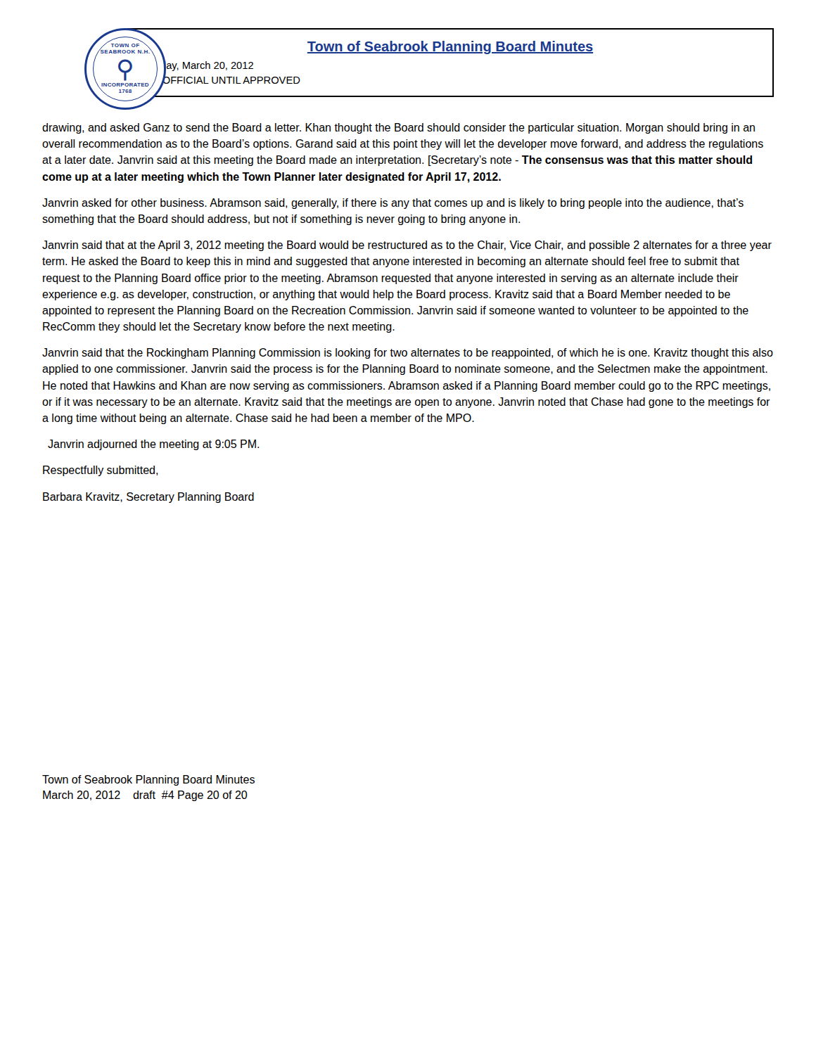TOWN OF SEABROOK N.H.
⚲
INCORPORATED 1768
Town of Seabrook Planning Board Minutes
Tuesday, March 20, 2012
NOT OFFICIAL UNTIL APPROVED
drawing, and asked Ganz to send the Board a letter. Khan thought the Board should consider the particular situation. Morgan should bring in an overall recommendation as to the Board’s options. Garand said at this point they will let the developer move forward, and address the regulations at a later date. Janvrin said at this meeting the Board made an interpretation. [Secretary’s note - The consensus was that this matter should come up at a later meeting which the Town Planner later designated for April 17, 2012.
Janvrin asked for other business. Abramson said, generally, if there is any that comes up and is likely to bring people into the audience, that’s something that the Board should address, but not if something is never going to bring anyone in.
Janvrin said that at the April 3, 2012 meeting the Board would be restructured as to the Chair, Vice Chair, and possible 2 alternates for a three year term. He asked the Board to keep this in mind and suggested that anyone interested in becoming an alternate should feel free to submit that request to the Planning Board office prior to the meeting. Abramson requested that anyone interested in serving as an alternate include their experience e.g. as developer, construction, or anything that would help the Board process. Kravitz said that a Board Member needed to be appointed to represent the Planning Board on the Recreation Commission. Janvrin said if someone wanted to volunteer to be appointed to the RecComm they should let the Secretary know before the next meeting.
Janvrin said that the Rockingham Planning Commission is looking for two alternates to be reappointed, of which he is one. Kravitz thought this also applied to one commissioner. Janvrin said the process is for the Planning Board to nominate someone, and the Selectmen make the appointment. He noted that Hawkins and Khan are now serving as commissioners. Abramson asked if a Planning Board member could go to the RPC meetings, or if it was necessary to be an alternate. Kravitz said that the meetings are open to anyone. Janvrin noted that Chase had gone to the meetings for a long time without being an alternate. Chase said he had been a member of the MPO.
Janvrin adjourned the meeting at 9:05 PM.
Respectfully submitted,
Barbara Kravitz, Secretary Planning Board
Town of Seabrook Planning Board Minutes
March 20, 2012 draft #4 Page 20 of 20